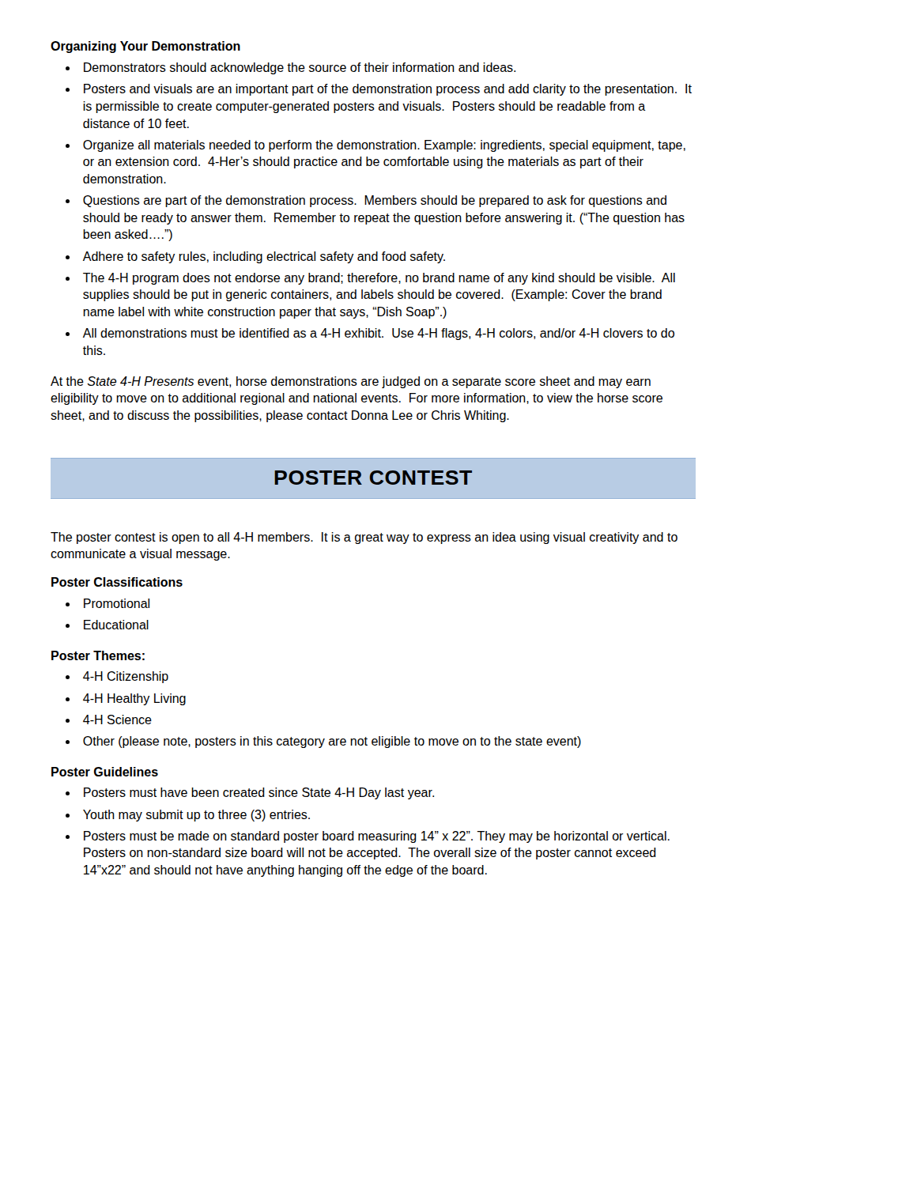Organizing Your Demonstration
Demonstrators should acknowledge the source of their information and ideas.
Posters and visuals are an important part of the demonstration process and add clarity to the presentation. It is permissible to create computer-generated posters and visuals. Posters should be readable from a distance of 10 feet.
Organize all materials needed to perform the demonstration. Example: ingredients, special equipment, tape, or an extension cord. 4-Her’s should practice and be comfortable using the materials as part of their demonstration.
Questions are part of the demonstration process. Members should be prepared to ask for questions and should be ready to answer them. Remember to repeat the question before answering it. (“The question has been asked….”)
Adhere to safety rules, including electrical safety and food safety.
The 4-H program does not endorse any brand; therefore, no brand name of any kind should be visible. All supplies should be put in generic containers, and labels should be covered. (Example: Cover the brand name label with white construction paper that says, “Dish Soap”.)
All demonstrations must be identified as a 4-H exhibit. Use 4-H flags, 4-H colors, and/or 4-H clovers to do this.
At the State 4-H Presents event, horse demonstrations are judged on a separate score sheet and may earn eligibility to move on to additional regional and national events. For more information, to view the horse score sheet, and to discuss the possibilities, please contact Donna Lee or Chris Whiting.
POSTER CONTEST
The poster contest is open to all 4-H members. It is a great way to express an idea using visual creativity and to communicate a visual message.
Poster Classifications
Promotional
Educational
Poster Themes:
4-H Citizenship
4-H Healthy Living
4-H Science
Other (please note, posters in this category are not eligible to move on to the state event)
Poster Guidelines
Posters must have been created since State 4-H Day last year.
Youth may submit up to three (3) entries.
Posters must be made on standard poster board measuring 14” x 22”. They may be horizontal or vertical. Posters on non-standard size board will not be accepted. The overall size of the poster cannot exceed 14”x22” and should not have anything hanging off the edge of the board.